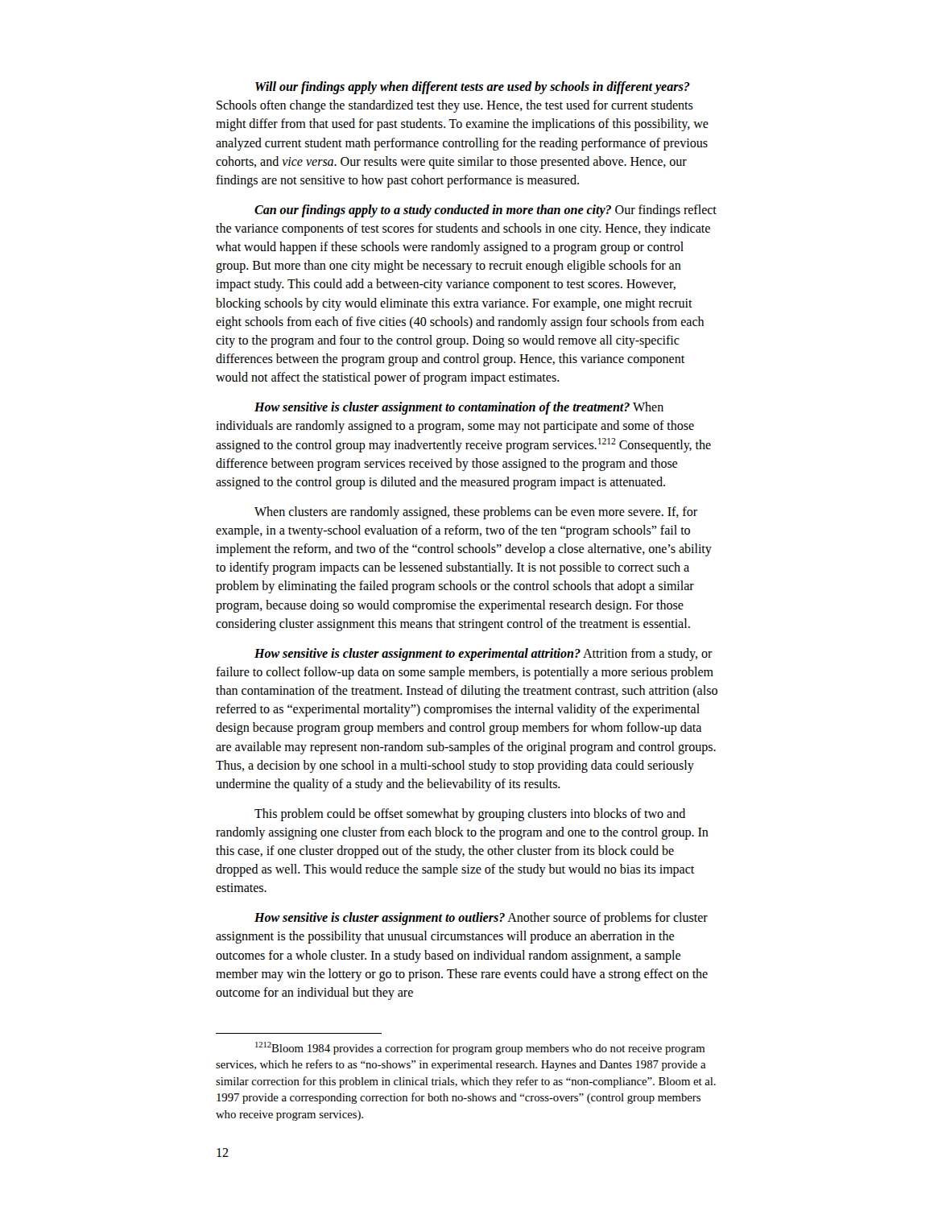Will our findings apply when different tests are used by schools in different years? Schools often change the standardized test they use. Hence, the test used for current students might differ from that used for past students. To examine the implications of this possibility, we analyzed current student math performance controlling for the reading performance of previous cohorts, and vice versa. Our results were quite similar to those presented above. Hence, our findings are not sensitive to how past cohort performance is measured.
Can our findings apply to a study conducted in more than one city? Our findings reflect the variance components of test scores for students and schools in one city. Hence, they indicate what would happen if these schools were randomly assigned to a program group or control group. But more than one city might be necessary to recruit enough eligible schools for an impact study. This could add a between-city variance component to test scores. However, blocking schools by city would eliminate this extra variance. For example, one might recruit eight schools from each of five cities (40 schools) and randomly assign four schools from each city to the program and four to the control group. Doing so would remove all city-specific differences between the program group and control group. Hence, this variance component would not affect the statistical power of program impact estimates.
How sensitive is cluster assignment to contamination of the treatment? When individuals are randomly assigned to a program, some may not participate and some of those assigned to the control group may inadvertently receive program services.1212 Consequently, the difference between program services received by those assigned to the program and those assigned to the control group is diluted and the measured program impact is attenuated.
When clusters are randomly assigned, these problems can be even more severe. If, for example, in a twenty-school evaluation of a reform, two of the ten “program schools” fail to implement the reform, and two of the “control schools” develop a close alternative, one’s ability to identify program impacts can be lessened substantially. It is not possible to correct such a problem by eliminating the failed program schools or the control schools that adopt a similar program, because doing so would compromise the experimental research design. For those considering cluster assignment this means that stringent control of the treatment is essential.
How sensitive is cluster assignment to experimental attrition? Attrition from a study, or failure to collect follow-up data on some sample members, is potentially a more serious problem than contamination of the treatment. Instead of diluting the treatment contrast, such attrition (also referred to as “experimental mortality”) compromises the internal validity of the experimental design because program group members and control group members for whom follow-up data are available may represent non-random sub-samples of the original program and control groups. Thus, a decision by one school in a multi-school study to stop providing data could seriously undermine the quality of a study and the believability of its results.
This problem could be offset somewhat by grouping clusters into blocks of two and randomly assigning one cluster from each block to the program and one to the control group. In this case, if one cluster dropped out of the study, the other cluster from its block could be dropped as well. This would reduce the sample size of the study but would no bias its impact estimates.
How sensitive is cluster assignment to outliers? Another source of problems for cluster assignment is the possibility that unusual circumstances will produce an aberration in the outcomes for a whole cluster. In a study based on individual random assignment, a sample member may win the lottery or go to prison. These rare events could have a strong effect on the outcome for an individual but they are
1212Bloom 1984 provides a correction for program group members who do not receive program services, which he refers to as “no-shows” in experimental research. Haynes and Dantes 1987 provide a similar correction for this problem in clinical trials, which they refer to as “non-compliance”. Bloom et al. 1997 provide a corresponding correction for both no-shows and “cross-overs” (control group members who receive program services).
12